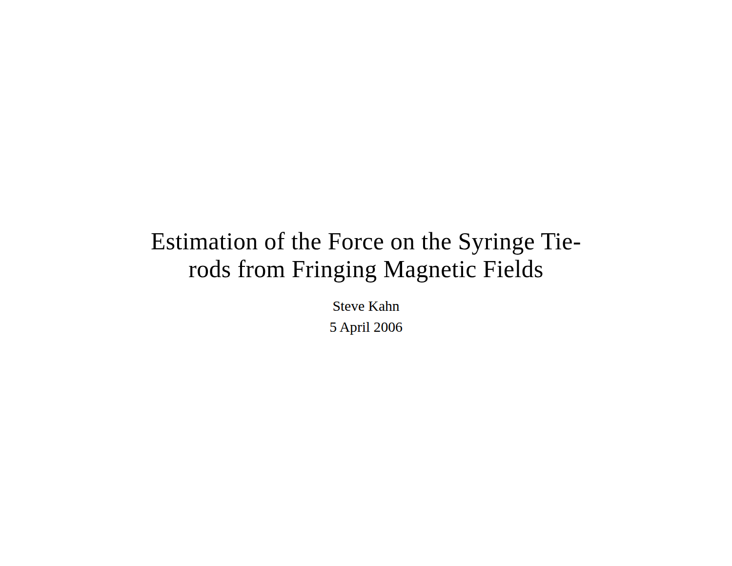Estimation of the Force on the Syringe Tie-rods from Fringing Magnetic Fields
Steve Kahn
5 April 2006